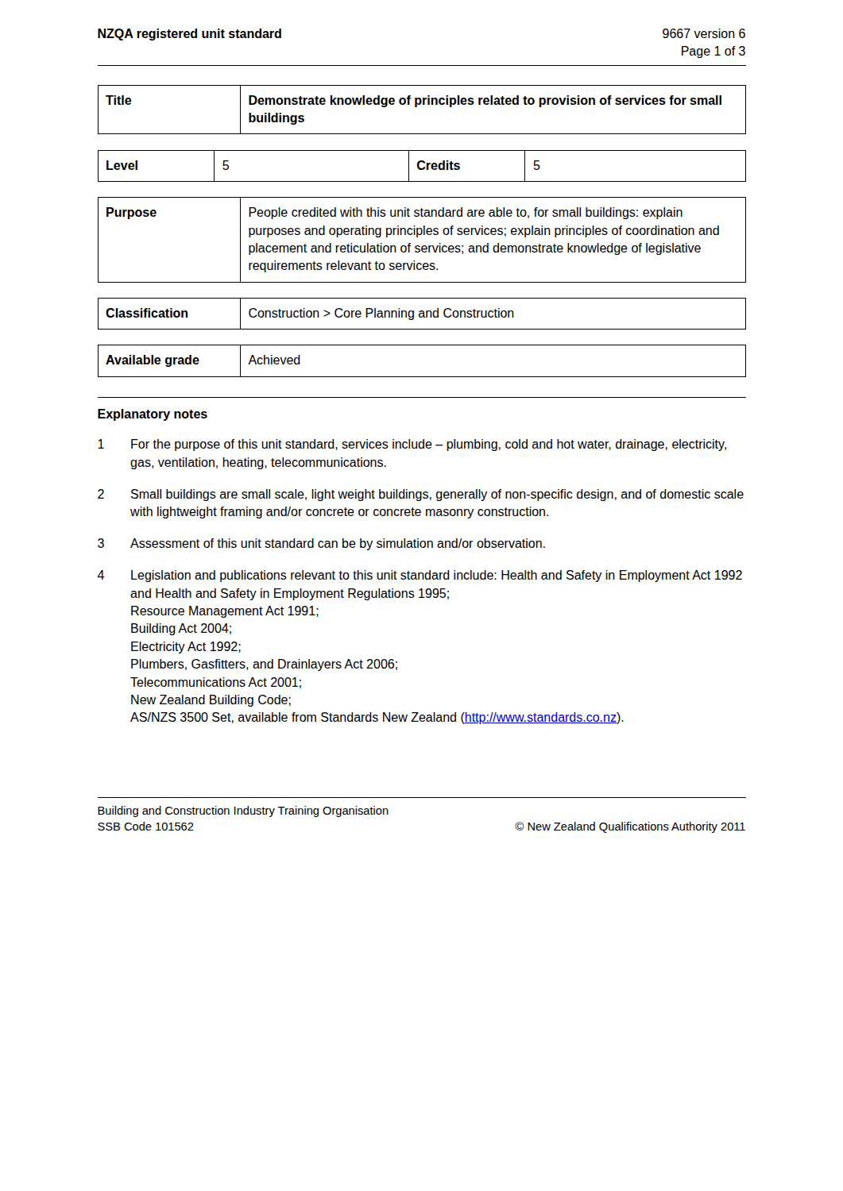NZQA registered unit standard
9667 version 6
Page 1 of 3
| Title | Demonstrate knowledge of principles related to provision of services for small buildings |
| Level | 5 | Credits | 5 |
| Purpose | People credited with this unit standard are able to, for small buildings: explain purposes and operating principles of services; explain principles of coordination and placement and reticulation of services; and demonstrate knowledge of legislative requirements relevant to services. |
| Classification | Construction > Core Planning and Construction |
| Available grade | Achieved |
Explanatory notes
1 For the purpose of this unit standard, services include – plumbing, cold and hot water, drainage, electricity, gas, ventilation, heating, telecommunications.
2 Small buildings are small scale, light weight buildings, generally of non-specific design, and of domestic scale with lightweight framing and/or concrete or concrete masonry construction.
3 Assessment of this unit standard can be by simulation and/or observation.
4 Legislation and publications relevant to this unit standard include: Health and Safety in Employment Act 1992 and Health and Safety in Employment Regulations 1995;
Resource Management Act 1991;
Building Act 2004;
Electricity Act 1992;
Plumbers, Gasfitters, and Drainlayers Act 2006;
Telecommunications Act 2001;
New Zealand Building Code;
AS/NZS 3500 Set, available from Standards New Zealand (http://www.standards.co.nz).
Building and Construction Industry Training Organisation
SSB Code 101562
© New Zealand Qualifications Authority 2011